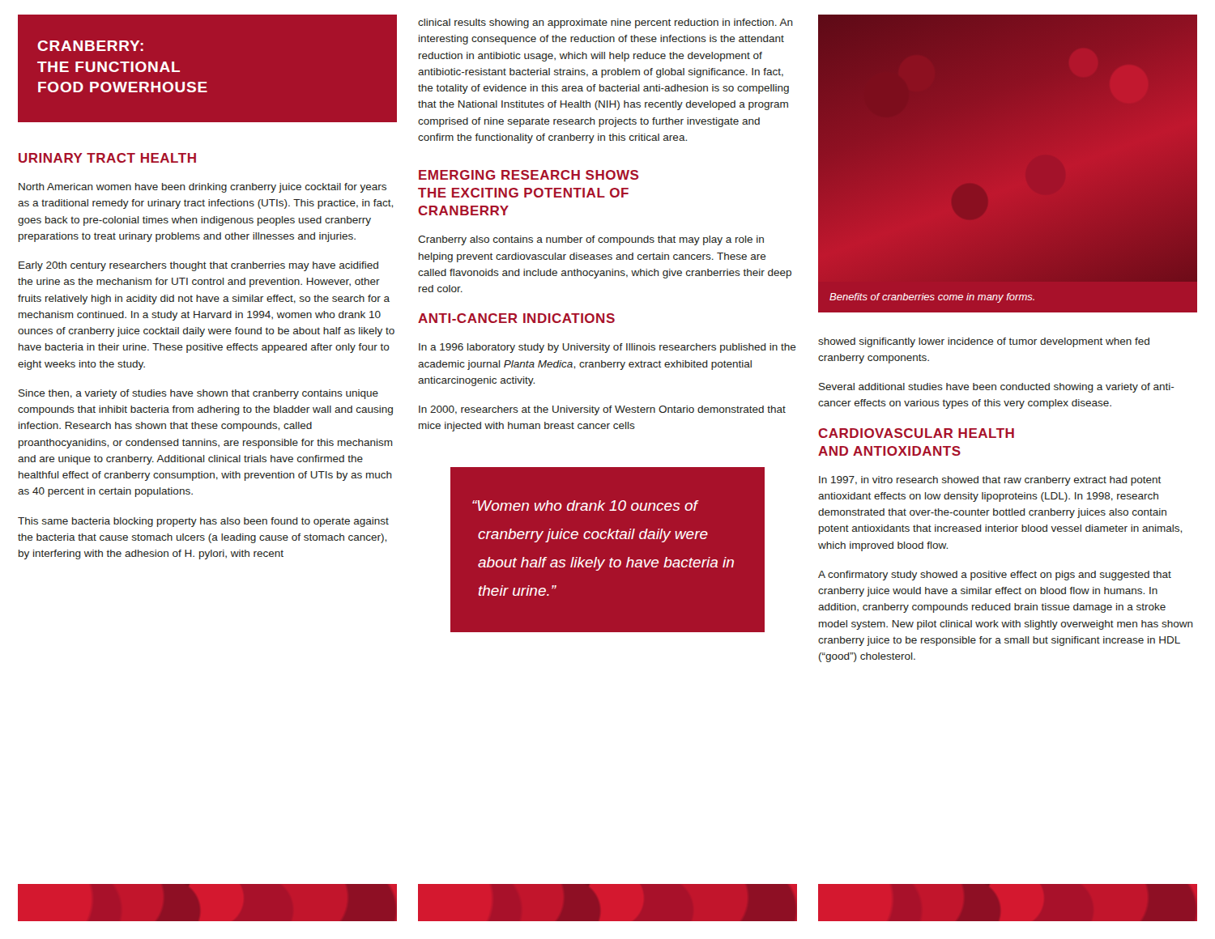Cranberry:
The Functional
Food Powerhouse
Urinary Tract Health
North American women have been drinking cranberry juice cocktail for years as a traditional remedy for urinary tract infections (UTIs). This practice, in fact, goes back to pre-colonial times when indigenous peoples used cranberry preparations to treat urinary problems and other illnesses and injuries.
Early 20th century researchers thought that cranberries may have acidified the urine as the mechanism for UTI control and prevention. However, other fruits relatively high in acidity did not have a similar effect, so the search for a mechanism continued. In a study at Harvard in 1994, women who drank 10 ounces of cranberry juice cocktail daily were found to be about half as likely to have bacteria in their urine. These positive effects appeared after only four to eight weeks into the study.
Since then, a variety of studies have shown that cranberry contains unique compounds that inhibit bacteria from adhering to the bladder wall and causing infection. Research has shown that these compounds, called proanthocyanidins, or condensed tannins, are responsible for this mechanism and are unique to cranberry. Additional clinical trials have confirmed the healthful effect of cranberry consumption, with prevention of UTIs by as much as 40 percent in certain populations.
This same bacteria blocking property has also been found to operate against the bacteria that cause stomach ulcers (a leading cause of stomach cancer), by interfering with the adhesion of H. pylori, with recent
clinical results showing an approximate nine percent reduction in infection. An interesting consequence of the reduction of these infections is the attendant reduction in antibiotic usage, which will help reduce the development of antibiotic-resistant bacterial strains, a problem of global significance. In fact, the totality of evidence in this area of bacterial anti-adhesion is so compelling that the National Institutes of Health (NIH) has recently developed a program comprised of nine separate research projects to further investigate and confirm the functionality of cranberry in this critical area.
Emerging Research Shows
the Exciting Potential of
Cranberry
Cranberry also contains a number of compounds that may play a role in helping prevent cardiovascular diseases and certain cancers. These are called flavonoids and include anthocyanins, which give cranberries their deep red color.
Anti-Cancer Indications
In a 1996 laboratory study by University of Illinois researchers published in the academic journal Planta Medica, cranberry extract exhibited potential anticarcinogenic activity.
In 2000, researchers at the University of Western Ontario demonstrated that mice injected with human breast cancer cells
“Women who drank 10 ounces of cranberry juice cocktail daily were about half as likely to have bacteria in their urine.”
Benefits of cranberries come in many forms.
showed significantly lower incidence of tumor development when fed cranberry components.
Several additional studies have been conducted showing a variety of anti-cancer effects on various types of this very complex disease.
Cardiovascular Health
and Antioxidants
In 1997, in vitro research showed that raw cranberry extract had potent antioxidant effects on low density lipoproteins (LDL). In 1998, research demonstrated that over-the-counter bottled cranberry juices also contain potent antioxidants that increased interior blood vessel diameter in animals, which improved blood flow.
A confirmatory study showed a positive effect on pigs and suggested that cranberry juice would have a similar effect on blood flow in humans. In addition, cranberry compounds reduced brain tissue damage in a stroke model system. New pilot clinical work with slightly overweight men has shown cranberry juice to be responsible for a small but significant increase in HDL (“good”) cholesterol.